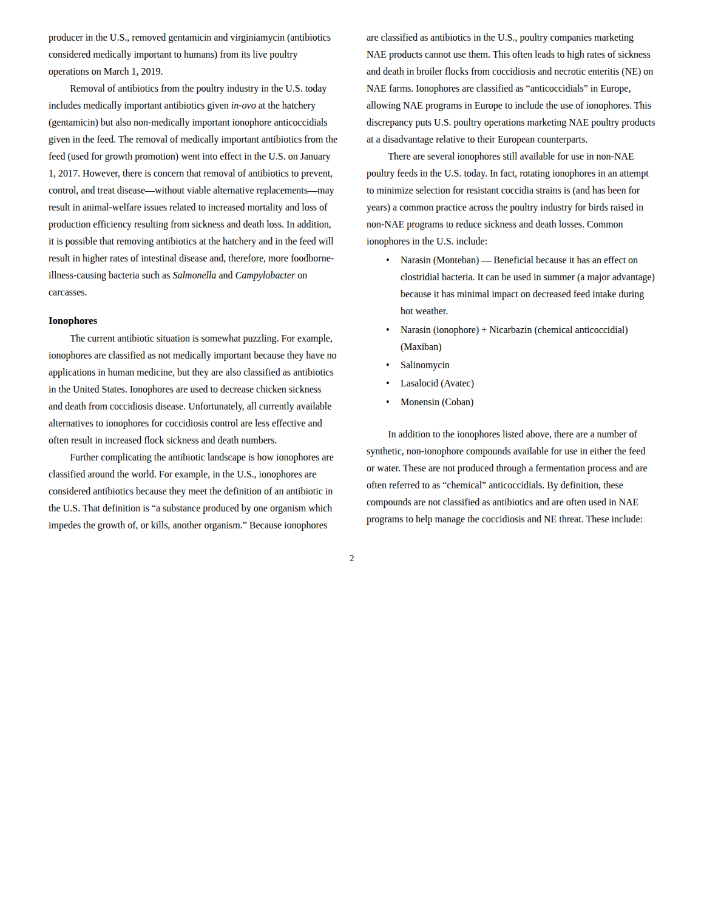producer in the U.S., removed gentamicin and virginiamycin (antibiotics considered medically important to humans) from its live poultry operations on March 1, 2019.
Removal of antibiotics from the poultry industry in the U.S. today includes medically important antibiotics given in-ovo at the hatchery (gentamicin) but also non-medically important ionophore anticoccidials given in the feed. The removal of medically important antibiotics from the feed (used for growth promotion) went into effect in the U.S. on January 1, 2017. However, there is concern that removal of antibiotics to prevent, control, and treat disease—without viable alternative replacements—may result in animal-welfare issues related to increased mortality and loss of production efficiency resulting from sickness and death loss. In addition, it is possible that removing antibiotics at the hatchery and in the feed will result in higher rates of intestinal disease and, therefore, more foodborne-illness-causing bacteria such as Salmonella and Campylobacter on carcasses.
Ionophores
The current antibiotic situation is somewhat puzzling. For example, ionophores are classified as not medically important because they have no applications in human medicine, but they are also classified as antibiotics in the United States. Ionophores are used to decrease chicken sickness and death from coccidiosis disease. Unfortunately, all currently available alternatives to ionophores for coccidiosis control are less effective and often result in increased flock sickness and death numbers.
Further complicating the antibiotic landscape is how ionophores are classified around the world. For example, in the U.S., ionophores are considered antibiotics because they meet the definition of an antibiotic in the U.S. That definition is “a substance produced by one organism which impedes the growth of, or kills, another organism.” Because ionophores are classified as antibiotics in the U.S., poultry companies marketing NAE products cannot use them. This often leads to high rates of sickness and death in broiler flocks from coccidiosis and necrotic enteritis (NE) on NAE farms. Ionophores are classified as “anticoccidials” in Europe, allowing NAE programs in Europe to include the use of ionophores. This discrepancy puts U.S. poultry operations marketing NAE poultry products at a disadvantage relative to their European counterparts.
There are several ionophores still available for use in non-NAE poultry feeds in the U.S. today. In fact, rotating ionophores in an attempt to minimize selection for resistant coccidia strains is (and has been for years) a common practice across the poultry industry for birds raised in non-NAE programs to reduce sickness and death losses. Common ionophores in the U.S. include:
Narasin (Monteban) — Beneficial because it has an effect on clostridial bacteria. It can be used in summer (a major advantage) because it has minimal impact on decreased feed intake during hot weather.
Narasin (ionophore) + Nicarbazin (chemical anticoccidial) (Maxiban)
Salinomycin
Lasalocid (Avatec)
Monensin (Coban)
In addition to the ionophores listed above, there are a number of synthetic, non-ionophore compounds available for use in either the feed or water. These are not produced through a fermentation process and are often referred to as “chemical” anticoccidials. By definition, these compounds are not classified as antibiotics and are often used in NAE programs to help manage the coccidiosis and NE threat. These include:
2